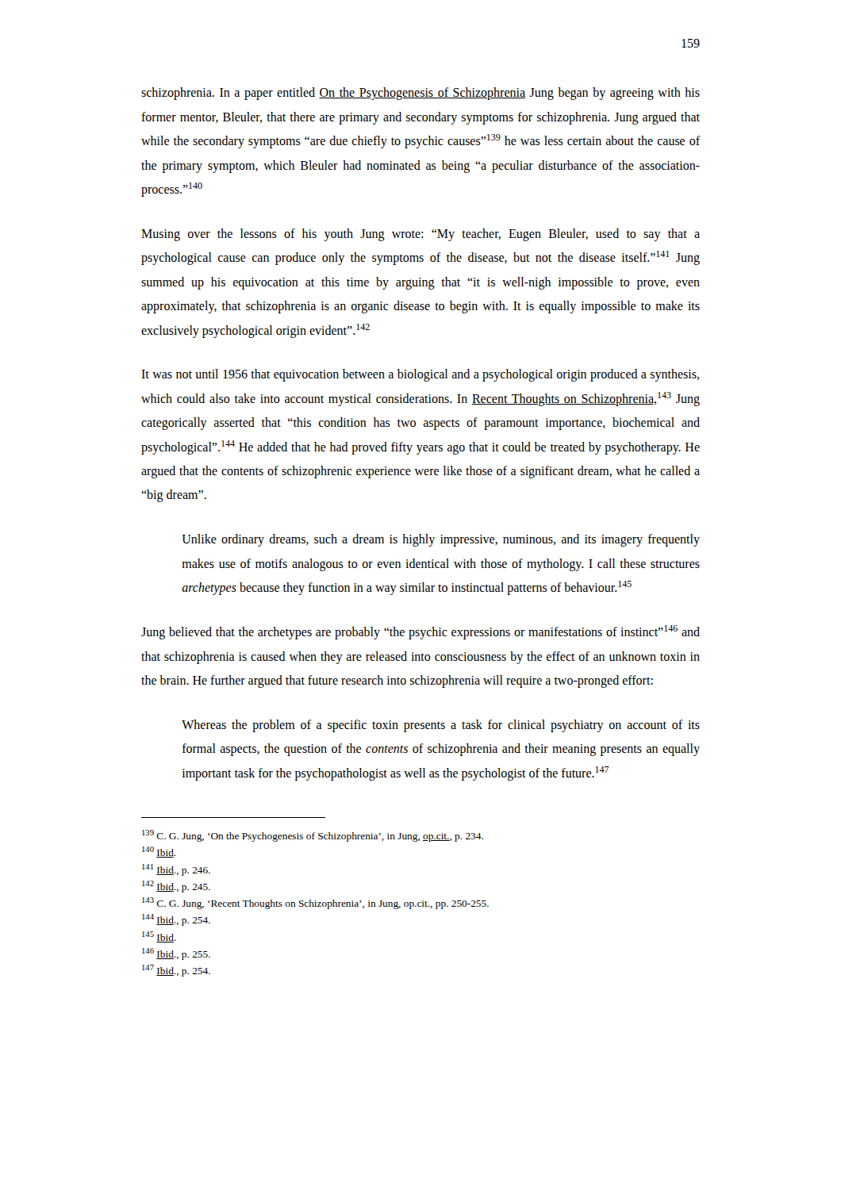159
schizophrenia. In a paper entitled On the Psychogenesis of Schizophrenia Jung began by agreeing with his former mentor, Bleuler, that there are primary and secondary symptoms for schizophrenia. Jung argued that while the secondary symptoms “are due chiefly to psychic causes”139 he was less certain about the cause of the primary symptom, which Bleuler had nominated as being “a peculiar disturbance of the association-process.”140
Musing over the lessons of his youth Jung wrote: “My teacher, Eugen Bleuler, used to say that a psychological cause can produce only the symptoms of the disease, but not the disease itself.”141 Jung summed up his equivocation at this time by arguing that “it is well-nigh impossible to prove, even approximately, that schizophrenia is an organic disease to begin with. It is equally impossible to make its exclusively psychological origin evident”.142
It was not until 1956 that equivocation between a biological and a psychological origin produced a synthesis, which could also take into account mystical considerations. In Recent Thoughts on Schizophrenia,143 Jung categorically asserted that “this condition has two aspects of paramount importance, biochemical and psychological”.144 He added that he had proved fifty years ago that it could be treated by psychotherapy. He argued that the contents of schizophrenic experience were like those of a significant dream, what he called a “big dream”.
Unlike ordinary dreams, such a dream is highly impressive, numinous, and its imagery frequently makes use of motifs analogous to or even identical with those of mythology. I call these structures archetypes because they function in a way similar to instinctual patterns of behaviour.145
Jung believed that the archetypes are probably “the psychic expressions or manifestations of instinct”146 and that schizophrenia is caused when they are released into consciousness by the effect of an unknown toxin in the brain. He further argued that future research into schizophrenia will require a two-pronged effort:
Whereas the problem of a specific toxin presents a task for clinical psychiatry on account of its formal aspects, the question of the contents of schizophrenia and their meaning presents an equally important task for the psychopathologist as well as the psychologist of the future.147
139 C. G. Jung, ‘On the Psychogenesis of Schizophrenia’, in Jung, op.cit., p. 234.
140 Ibid.
141 Ibid., p. 246.
142 Ibid., p. 245.
143 C. G. Jung, ‘Recent Thoughts on Schizophrenia’, in Jung, op.cit., pp. 250-255.
144 Ibid., p. 254.
145 Ibid.
146 Ibid., p. 255.
147 Ibid., p. 254.